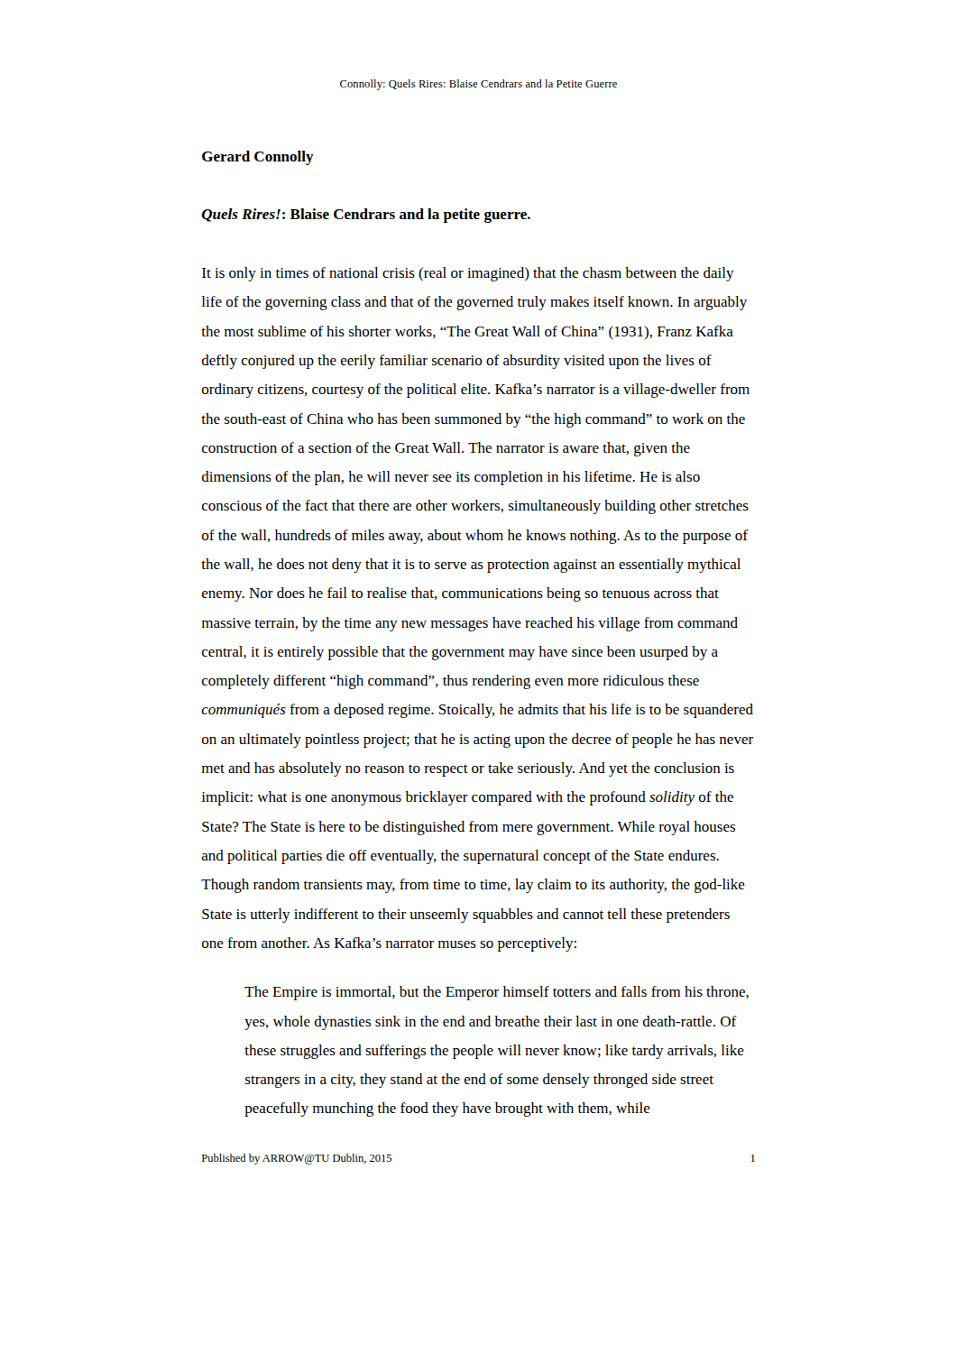Connolly: Quels Rires: Blaise Cendrars and la Petite Guerre
Gerard Connolly
Quels Rires!: Blaise Cendrars and la petite guerre.
It is only in times of national crisis (real or imagined) that the chasm between the daily life of the governing class and that of the governed truly makes itself known. In arguably the most sublime of his shorter works, “The Great Wall of China” (1931), Franz Kafka deftly conjured up the eerily familiar scenario of absurdity visited upon the lives of ordinary citizens, courtesy of the political elite. Kafka’s narrator is a village-dweller from the south-east of China who has been summoned by “the high command” to work on the construction of a section of the Great Wall. The narrator is aware that, given the dimensions of the plan, he will never see its completion in his lifetime. He is also conscious of the fact that there are other workers, simultaneously building other stretches of the wall, hundreds of miles away, about whom he knows nothing. As to the purpose of the wall, he does not deny that it is to serve as protection against an essentially mythical enemy. Nor does he fail to realise that, communications being so tenuous across that massive terrain, by the time any new messages have reached his village from command central, it is entirely possible that the government may have since been usurped by a completely different “high command”, thus rendering even more ridiculous these communiqués from a deposed regime. Stoically, he admits that his life is to be squandered on an ultimately pointless project; that he is acting upon the decree of people he has never met and has absolutely no reason to respect or take seriously. And yet the conclusion is implicit: what is one anonymous bricklayer compared with the profound solidity of the State? The State is here to be distinguished from mere government. While royal houses and political parties die off eventually, the supernatural concept of the State endures. Though random transients may, from time to time, lay claim to its authority, the god-like State is utterly indifferent to their unseemly squabbles and cannot tell these pretenders one from another. As Kafka’s narrator muses so perceptively:
The Empire is immortal, but the Emperor himself totters and falls from his throne, yes, whole dynasties sink in the end and breathe their last in one death-rattle. Of these struggles and sufferings the people will never know; like tardy arrivals, like strangers in a city, they stand at the end of some densely thronged side street peacefully munching the food they have brought with them, while
Published by ARROW@TU Dublin, 2015
1